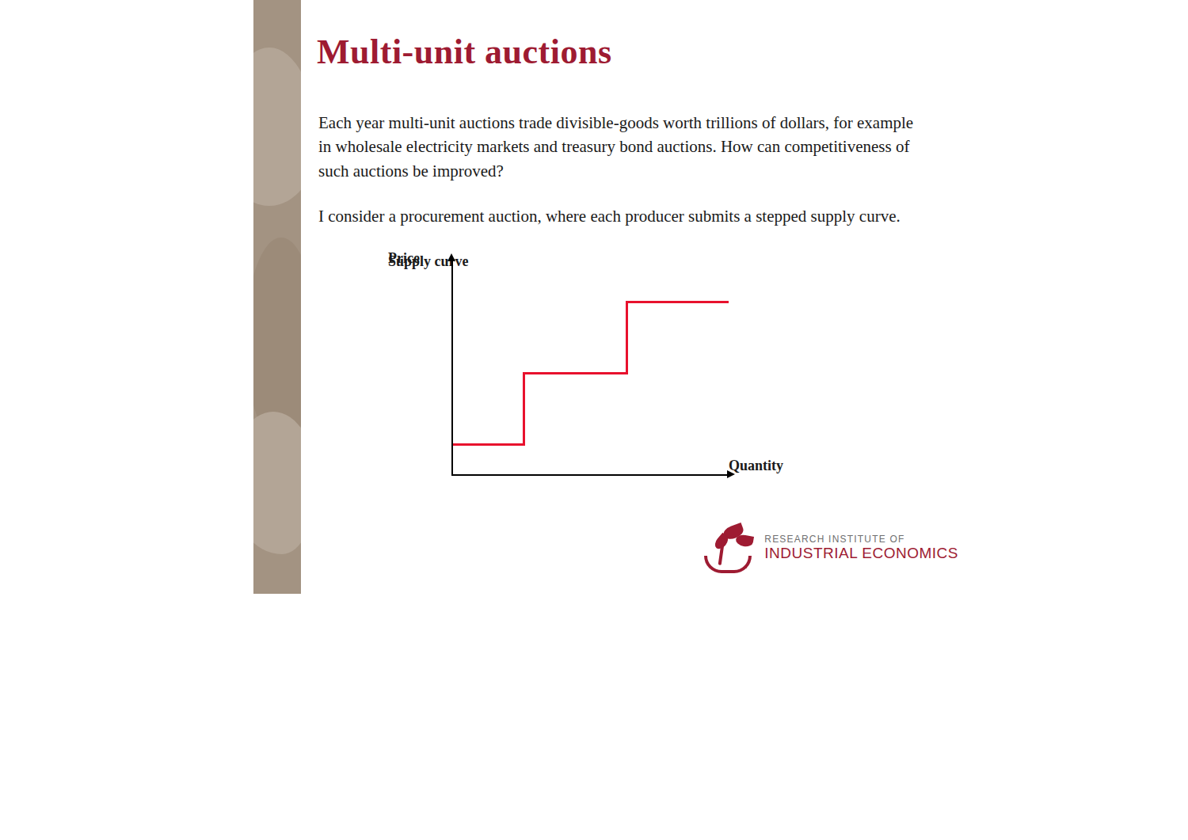Multi-unit auctions
Each year multi-unit auctions trade divisible-goods worth trillions of dollars, for example in wholesale electricity markets and treasury bond auctions. How can competitiveness of such auctions be improved?
I consider a procurement auction, where each producer submits a stepped supply curve.
Price
Quantity
Supply curve
Research Institute of
Industrial Economics